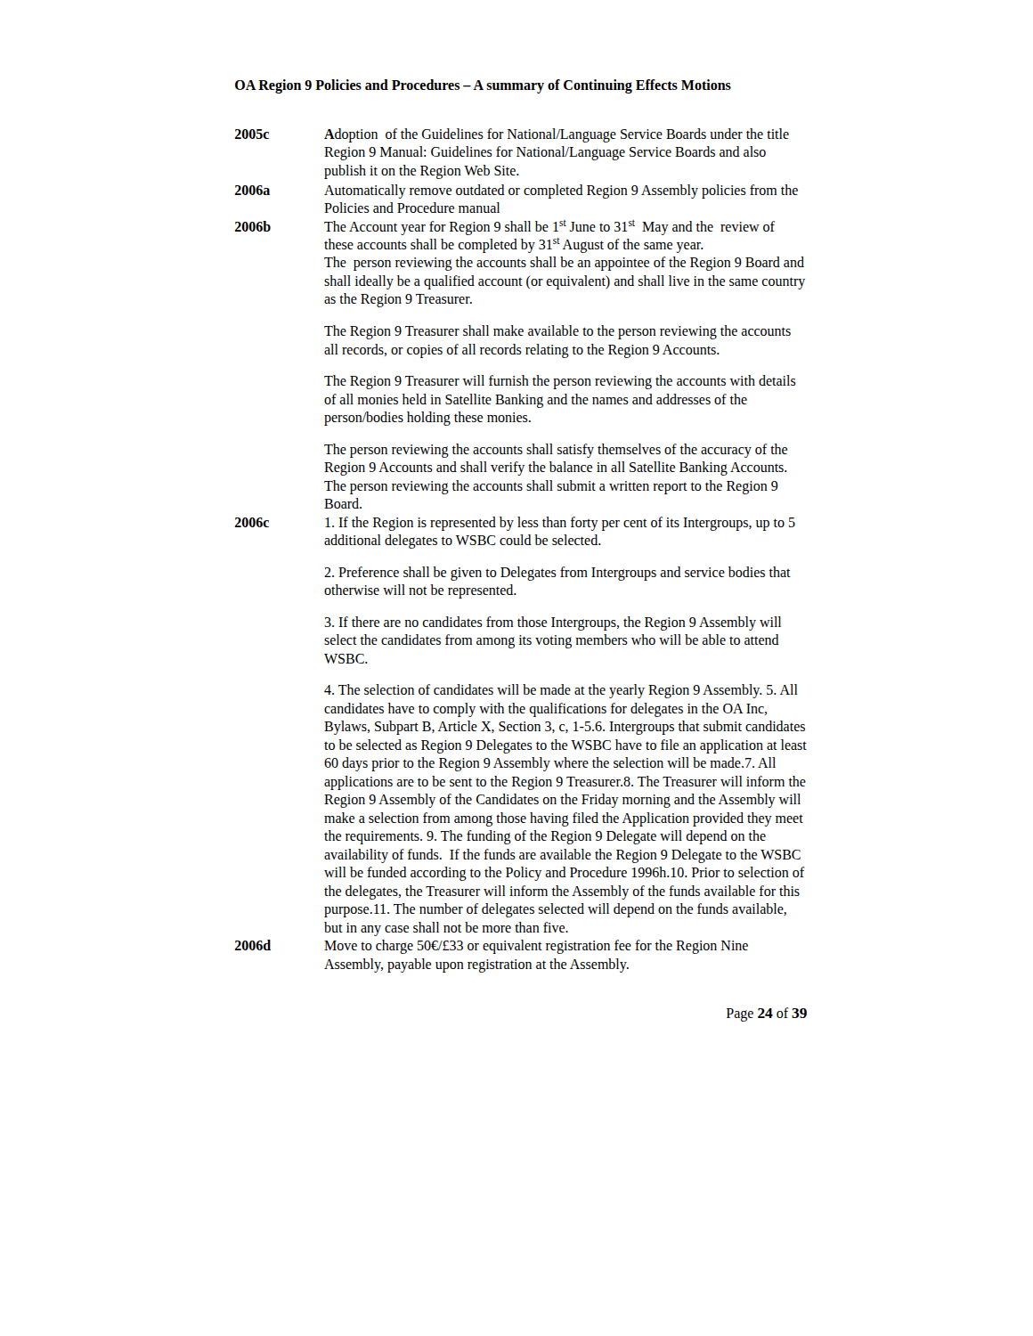OA Region 9 Policies and Procedures – A summary of Continuing Effects Motions
| 2005c | A doption of the Guidelines for National/Language Service Boards under the title Region 9 Manual: Guidelines for National/Language Service Boards and also publish it on the Region Web Site. |
| 2006a | Automatically remove outdated or completed Region 9 Assembly policies from the Policies and Procedure manual |
| 2006b | The Account year for Region 9 shall be 1 st June to 31 st May and the review of these accounts shall be completed by 31 st August of the same year. The person reviewing the accounts shall be an appointee of the Region 9 Board and shall ideally be a qualified account (or equivalent) and shall live in the same country as the Region 9 Treasurer. The Region 9 Treasurer shall make available to the person reviewing the accounts all records, or copies of all records relating to the Region 9 Accounts. The Region 9 Treasurer will furnish the person reviewing the accounts with details of all monies held in Satellite Banking and the names and addresses of the person/bodies holding these monies. The person reviewing the accounts shall satisfy themselves of the accuracy of the Region 9 Accounts and shall verify the balance in all Satellite Banking Accounts. The person reviewing the accounts shall submit a written report to the Region 9 Board. |
| 2006c | 1. If the Region is represented by less than forty per cent of its Intergroups, up to 5 additional delegates to WSBC could be selected. 2. Preference shall be given to Delegates from Intergroups and service bodies that otherwise will not be represented. 3. If there are no candidates from those Intergroups, the Region 9 Assembly will select the candidates from among its voting members who will be able to attend WSBC. 4. The selection of candidates will be made at the yearly Region 9 Assembly. 5. All candidates have to comply with the qualifications for delegates in the OA Inc, Bylaws, Subpart B, Article X, Section 3, c, 1-5.6. Intergroups that submit candidates to be selected as Region 9 Delegates to the WSBC have to file an application at least 60 days prior to the Region 9 Assembly where the selection will be made.7. All applications are to be sent to the Region 9 Treasurer.8. The Treasurer will inform the Region 9 Assembly of the Candidates on the Friday morning and the Assembly will make a selection from among those having filed the Application provided they meet the requirements. 9. The funding of the Region 9 Delegate will depend on the availability of funds. If the funds are available the Region 9 Delegate to the WSBC will be funded according to the Policy and Procedure 1996h.10. Prior to selection of the delegates, the Treasurer will inform the Assembly of the funds available for this purpose.11. The number of delegates selected will depend on the funds available, but in any case shall not be more than five. |
| 2006d | Move to charge 50€/£33 or equivalent registration fee for the Region Nine Assembly, payable upon registration at the Assembly. |
Page 24 of 39